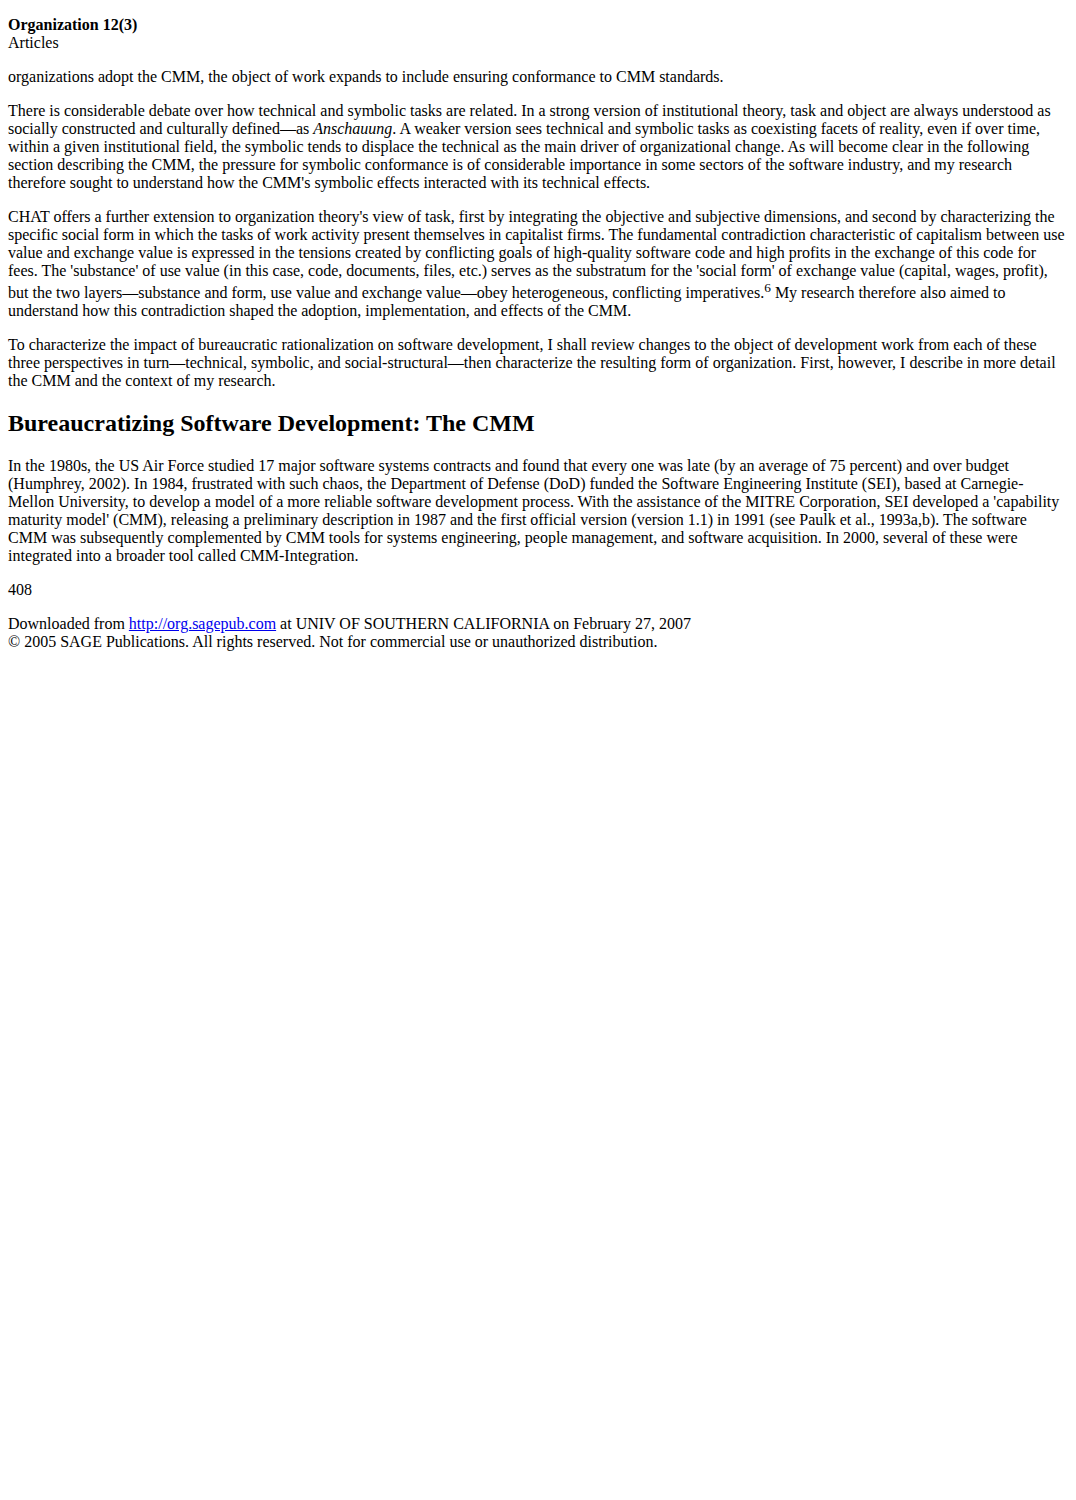Organization 12(3)
Articles
organizations adopt the CMM, the object of work expands to include ensuring conformance to CMM standards.
There is considerable debate over how technical and symbolic tasks are related. In a strong version of institutional theory, task and object are always understood as socially constructed and culturally defined—as Anschauung. A weaker version sees technical and symbolic tasks as coexisting facets of reality, even if over time, within a given institutional field, the symbolic tends to displace the technical as the main driver of organizational change. As will become clear in the following section describing the CMM, the pressure for symbolic conformance is of considerable importance in some sectors of the software industry, and my research therefore sought to understand how the CMM's symbolic effects interacted with its technical effects.
CHAT offers a further extension to organization theory's view of task, first by integrating the objective and subjective dimensions, and second by characterizing the specific social form in which the tasks of work activity present themselves in capitalist firms. The fundamental contradiction characteristic of capitalism between use value and exchange value is expressed in the tensions created by conflicting goals of high-quality software code and high profits in the exchange of this code for fees. The 'substance' of use value (in this case, code, documents, files, etc.) serves as the substratum for the 'social form' of exchange value (capital, wages, profit), but the two layers—substance and form, use value and exchange value—obey heterogeneous, conflicting imperatives.6 My research therefore also aimed to understand how this contradiction shaped the adoption, implementation, and effects of the CMM.
To characterize the impact of bureaucratic rationalization on software development, I shall review changes to the object of development work from each of these three perspectives in turn—technical, symbolic, and social-structural—then characterize the resulting form of organization. First, however, I describe in more detail the CMM and the context of my research.
Bureaucratizing Software Development: The CMM
In the 1980s, the US Air Force studied 17 major software systems contracts and found that every one was late (by an average of 75 percent) and over budget (Humphrey, 2002). In 1984, frustrated with such chaos, the Department of Defense (DoD) funded the Software Engineering Institute (SEI), based at Carnegie-Mellon University, to develop a model of a more reliable software development process. With the assistance of the MITRE Corporation, SEI developed a 'capability maturity model' (CMM), releasing a preliminary description in 1987 and the first official version (version 1.1) in 1991 (see Paulk et al., 1993a,b). The software CMM was subsequently complemented by CMM tools for systems engineering, people management, and software acquisition. In 2000, several of these were integrated into a broader tool called CMM-Integration.
408
Downloaded from http://org.sagepub.com at UNIV OF SOUTHERN CALIFORNIA on February 27, 2007
© 2005 SAGE Publications. All rights reserved. Not for commercial use or unauthorized distribution.